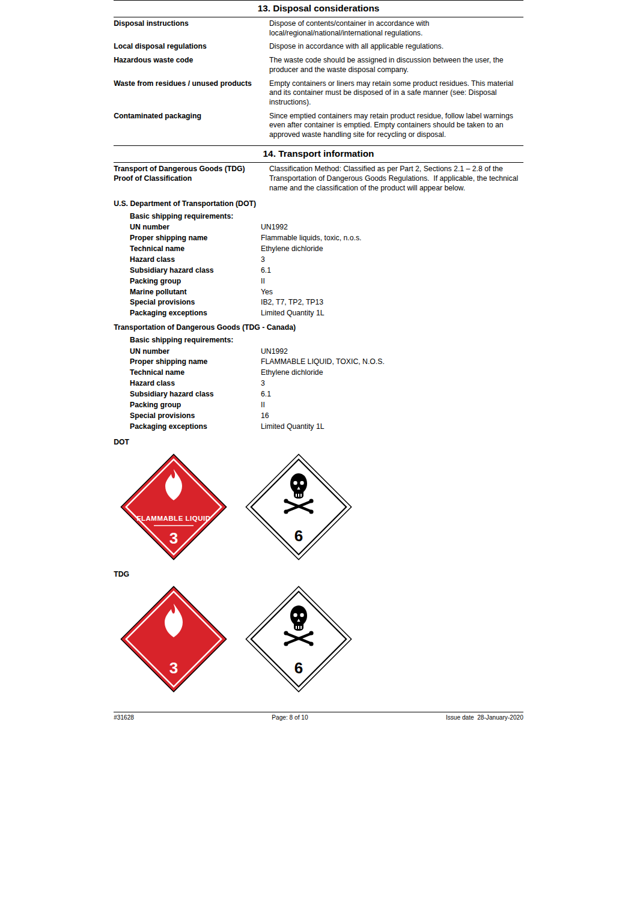13. Disposal considerations
| Disposal instructions | Dispose of contents/container in accordance with local/regional/national/international regulations. |
| Local disposal regulations | Dispose in accordance with all applicable regulations. |
| Hazardous waste code | The waste code should be assigned in discussion between the user, the producer and the waste disposal company. |
| Waste from residues / unused products | Empty containers or liners may retain some product residues. This material and its container must be disposed of in a safe manner (see: Disposal instructions). |
| Contaminated packaging | Since emptied containers may retain product residue, follow label warnings even after container is emptied. Empty containers should be taken to an approved waste handling site for recycling or disposal. |
14. Transport information
| Transport of Dangerous Goods (TDG) Proof of Classification | Classification Method: Classified as per Part 2, Sections 2.1 – 2.8 of the Transportation of Dangerous Goods Regulations. If applicable, the technical name and the classification of the product will appear below. |
U.S. Department of Transportation (DOT)
Basic shipping requirements:
| UN number | UN1992 |
| Proper shipping name | Flammable liquids, toxic, n.o.s. |
| Technical name | Ethylene dichloride |
| Hazard class | 3 |
| Subsidiary hazard class | 6.1 |
| Packing group | II |
| Marine pollutant | Yes |
| Special provisions | IB2, T7, TP2, TP13 |
| Packaging exceptions | Limited Quantity 1L |
Transportation of Dangerous Goods (TDG - Canada)
Basic shipping requirements:
| UN number | UN1992 |
| Proper shipping name | FLAMMABLE LIQUID, TOXIC, N.O.S. |
| Technical name | Ethylene dichloride |
| Hazard class | 3 |
| Subsidiary hazard class | 6.1 |
| Packing group | II |
| Special provisions | 16 |
| Packaging exceptions | Limited Quantity 1L |
DOT
FLAMMABLE LIQUID 3 6
TDG
3 6
#31628
Page: 8 of 10
Issue date 28-January-2020